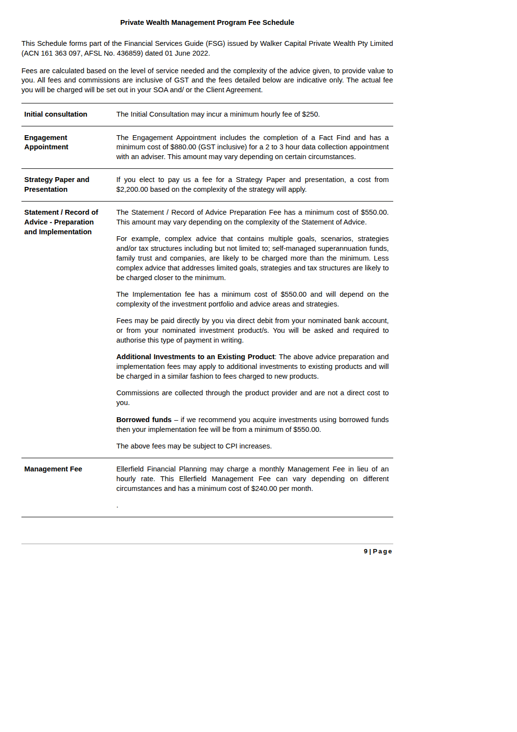Private Wealth Management Program Fee Schedule
This Schedule forms part of the Financial Services Guide (FSG) issued by Walker Capital Private Wealth Pty Limited (ACN 161 363 097, AFSL No. 436859) dated 01 June 2022.
Fees are calculated based on the level of service needed and the complexity of the advice given, to provide value to you. All fees and commissions are inclusive of GST and the fees detailed below are indicative only. The actual fee you will be charged will be set out in your SOA and/ or the Client Agreement.
| Initial consultation | The Initial Consultation may incur a minimum hourly fee of $250. |
| Engagement Appointment | The Engagement Appointment includes the completion of a Fact Find and has a minimum cost of $880.00 (GST inclusive) for a 2 to 3 hour data collection appointment with an adviser. This amount may vary depending on certain circumstances. |
| Strategy Paper and Presentation | If you elect to pay us a fee for a Strategy Paper and presentation, a cost from $2,200.00 based on the complexity of the strategy will apply. |
| Statement / Record of Advice - Preparation and Implementation | The Statement / Record of Advice Preparation Fee has a minimum cost of $550.00. This amount may vary depending on the complexity of the Statement of Advice. For example, complex advice that contains multiple goals, scenarios, strategies and/or tax structures including but not limited to; self-managed superannuation funds, family trust and companies, are likely to be charged more than the minimum. Less complex advice that addresses limited goals, strategies and tax structures are likely to be charged closer to the minimum. The Implementation fee has a minimum cost of $550.00 and will depend on the complexity of the investment portfolio and advice areas and strategies. Fees may be paid directly by you via direct debit from your nominated bank account, or from your nominated investment product/s. You will be asked and required to authorise this type of payment in writing. Additional Investments to an Existing Product : The above advice preparation and implementation fees may apply to additional investments to existing products and will be charged in a similar fashion to fees charged to new products. Commissions are collected through the product provider and are not a direct cost to you. Borrowed funds – if we recommend you acquire investments using borrowed funds then your implementation fee will be from a minimum of $550.00. The above fees may be subject to CPI increases. |
| Management Fee | Ellerfield Financial Planning may charge a monthly Management Fee in lieu of an hourly rate. This Ellerfield Management Fee can vary depending on different circumstances and has a minimum cost of $240.00 per month. . |
9 | Page